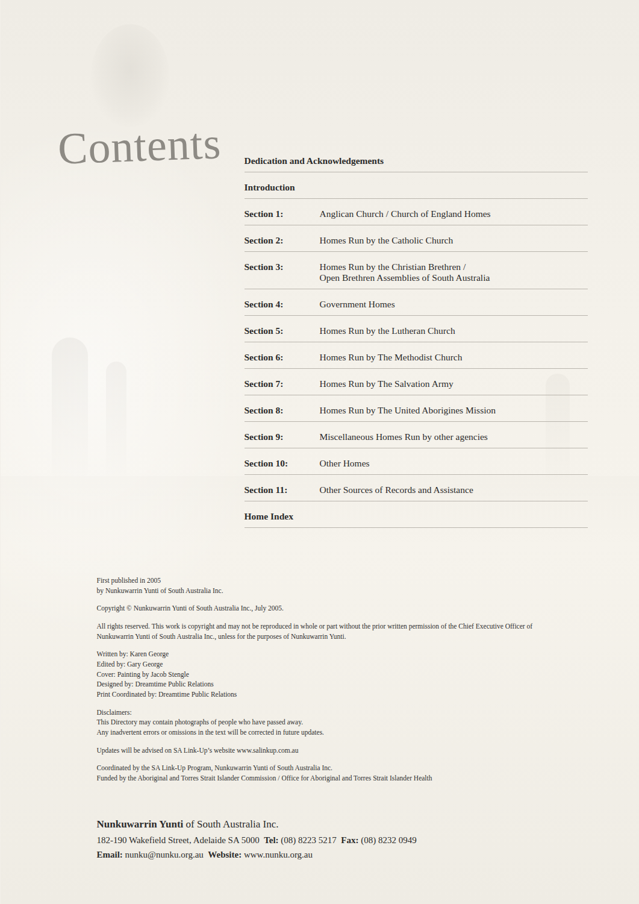Contents
Dedication and Acknowledgements
Introduction
Section 1:
Anglican Church / Church of England Homes
Section 2:
Homes Run by the Catholic Church
Section 3:
Homes Run by the Christian Brethren / Open Brethren Assemblies of South Australia
Section 4:
Government Homes
Section 5:
Homes Run by the Lutheran Church
Section 6:
Homes Run by The Methodist Church
Section 7:
Homes Run by The Salvation Army
Section 8:
Homes Run by The United Aborigines Mission
Section 9:
Miscellaneous Homes Run by other agencies
Section 10:
Other Homes
Section 11:
Other Sources of Records and Assistance
Home Index
First published in 2005 by Nunkuwarrin Yunti of South Australia Inc.
Copyright © Nunkuwarrin Yunti of South Australia Inc., July 2005.
All rights reserved. This work is copyright and may not be reproduced in whole or part without the prior written permission of the Chief Executive Officer of Nunkuwarrin Yunti of South Australia Inc., unless for the purposes of Nunkuwarrin Yunti.
Written by: Karen George Edited by: Gary George Cover: Painting by Jacob Stengle Designed by: Dreamtime Public Relations Print Coordinated by: Dreamtime Public Relations
Disclaimers: This Directory may contain photographs of people who have passed away. Any inadvertent errors or omissions in the text will be corrected in future updates.
Updates will be advised on SA Link-Up’s website www.salinkup.com.au
Coordinated by the SA Link-Up Program, Nunkuwarrin Yunti of South Australia Inc. Funded by the Aboriginal and Torres Strait Islander Commission / Office for Aboriginal and Torres Strait Islander Health
Nunkuwarrin Yunti of South Australia Inc.
182-190 Wakefield Street, Adelaide SA 5000 Tel: (08) 8223 5217 Fax: (08) 8232 0949
Email: nunku@nunku.org.au Website: www.nunku.org.au